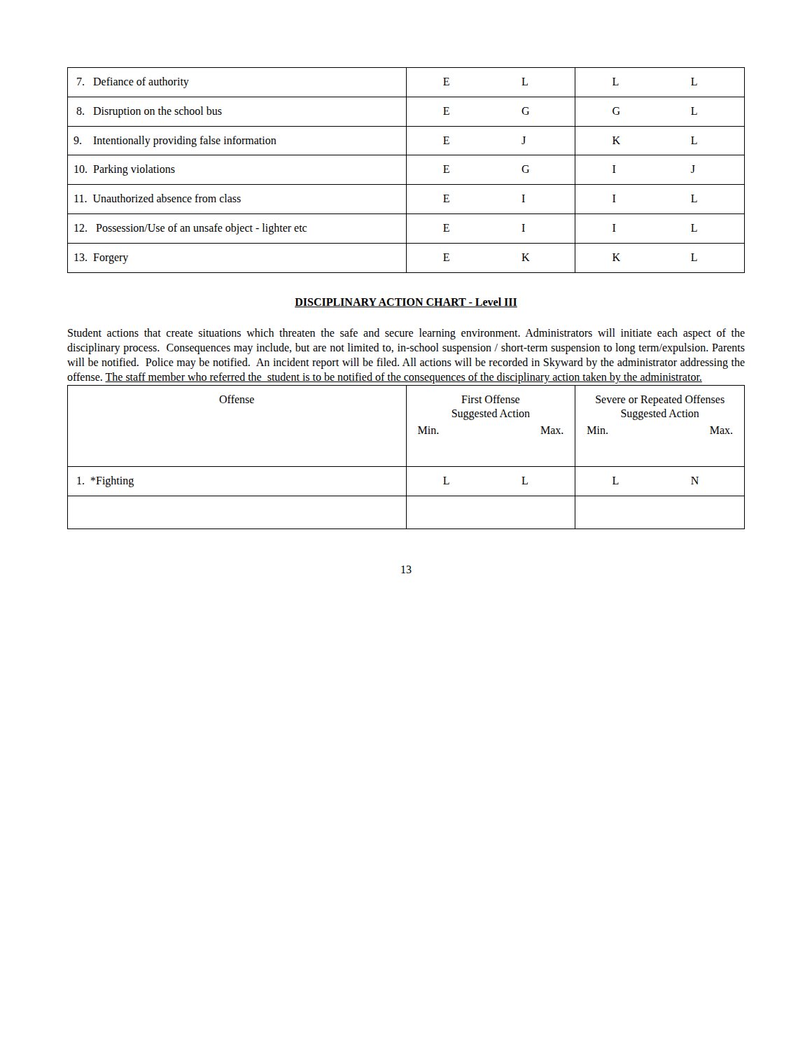| 7. Defiance of authority | E L | L L |
| 8. Disruption on the school bus | E G | G L |
| 9. Intentionally providing false information | E J | K L |
| 10. Parking violations | E G | I J |
| 11. Unauthorized absence from class | E I | I L |
| 12. Possession/Use of an unsafe object - lighter etc | E I | I L |
| 13. Forgery | E K | K L |
DISCIPLINARY ACTION CHART - Level III
Student actions that create situations which threaten the safe and secure learning environment. Administrators will initiate each aspect of the disciplinary process. Consequences may include, but are not limited to, in-school suspension / short-term suspension to long term/expulsion. Parents will be notified. Police may be notified. An incident report will be filed. All actions will be recorded in Skyward by the administrator addressing the offense. The staff member who referred the student is to be notified of the consequences of the disciplinary action taken by the administrator.
| Offense | First Offense Suggested Action Min. Max. | Severe or Repeated Offenses Suggested Action Min. Max. |
| --- | --- | --- |
| 1. *Fighting | L L | L N |
13